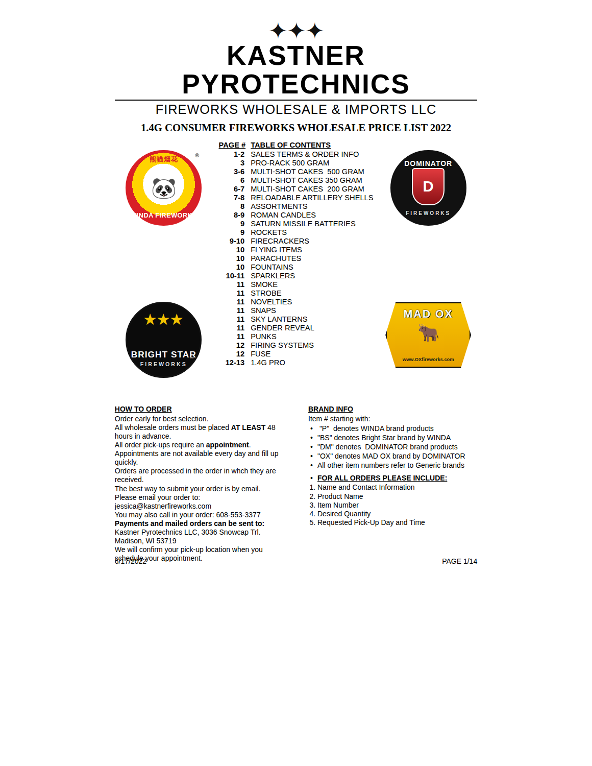✦✦✦
KASTNER PYROTECHNICS
FIREWORKS WHOLESALE & IMPORTS LLC
1.4G CONSUMER FIREWORKS WHOLESALE PRICE LIST 2022
® 熊猫烟花 🐼 WINDA FIREWORKS
★★★ BRIGHT STAR ™ FIREWORKS
| PAGE # | TABLE OF CONTENTS |
| --- | --- |
| 1-2 | SALES TERMS & ORDER INFO |
| 3 | PRO-RACK 500 GRAM |
| 3-6 | MULTI-SHOT CAKES 500 GRAM |
| 6 | MULTI-SHOT CAKES 350 GRAM |
| 6-7 | MULTI-SHOT CAKES 200 GRAM |
| 7-8 | RELOADABLE ARTILLERY SHELLS |
| 8 | ASSORTMENTS |
| 8-9 | ROMAN CANDLES |
| 9 | SATURN MISSILE BATTERIES |
| 9 | ROCKETS |
| 9-10 | FIRECRACKERS |
| 10 | FLYING ITEMS |
| 10 | PARACHUTES |
| 10 | FOUNTAINS |
| 10-11 | SPARKLERS |
| 11 | SMOKE |
| 11 | STROBE |
| 11 | NOVELTIES |
| 11 | SNAPS |
| 11 | SKY LANTERNS |
| 11 | GENDER REVEAL |
| 11 | PUNKS |
| 12 | FIRING SYSTEMS |
| 12 | FUSE |
| 12-13 | 1.4G PRO |
DOMINATOR D FIREWORKS
MAD OX 🐂 www.OXfireworks.com
HOW TO ORDER
Order early for best selection.
All wholesale orders must be placed AT LEAST 48 hours in advance.
All order pick-ups require an appointment.
Appointments are not available every day and fill up quickly.
Orders are processed in the order in whch they are received.
The best way to submit your order is by email.
Please email your order to: jessica@kastnerfireworks.com
You may also call in your order: 608-553-3377
Payments and mailed orders can be sent to:
Kastner Pyrotechnics LLC, 3036 Snowcap Trl. Madison, WI 53719
We will confirm your pick-up location when you schedule your appointment.
BRAND INFO
Item # starting with:
"P" denotes WINDA brand products
"BS" denotes Bright Star brand by WINDA
"DM" denotes DOMINATOR brand products
"OX" denotes MAD OX brand by DOMINATOR
All other item numbers refer to Generic brands
FOR ALL ORDERS PLEASE INCLUDE:
Name and Contact Information
Product Name
Item Number
Desired Quantity
Requested Pick-Up Day and Time
6/17/2022 PAGE 1/14